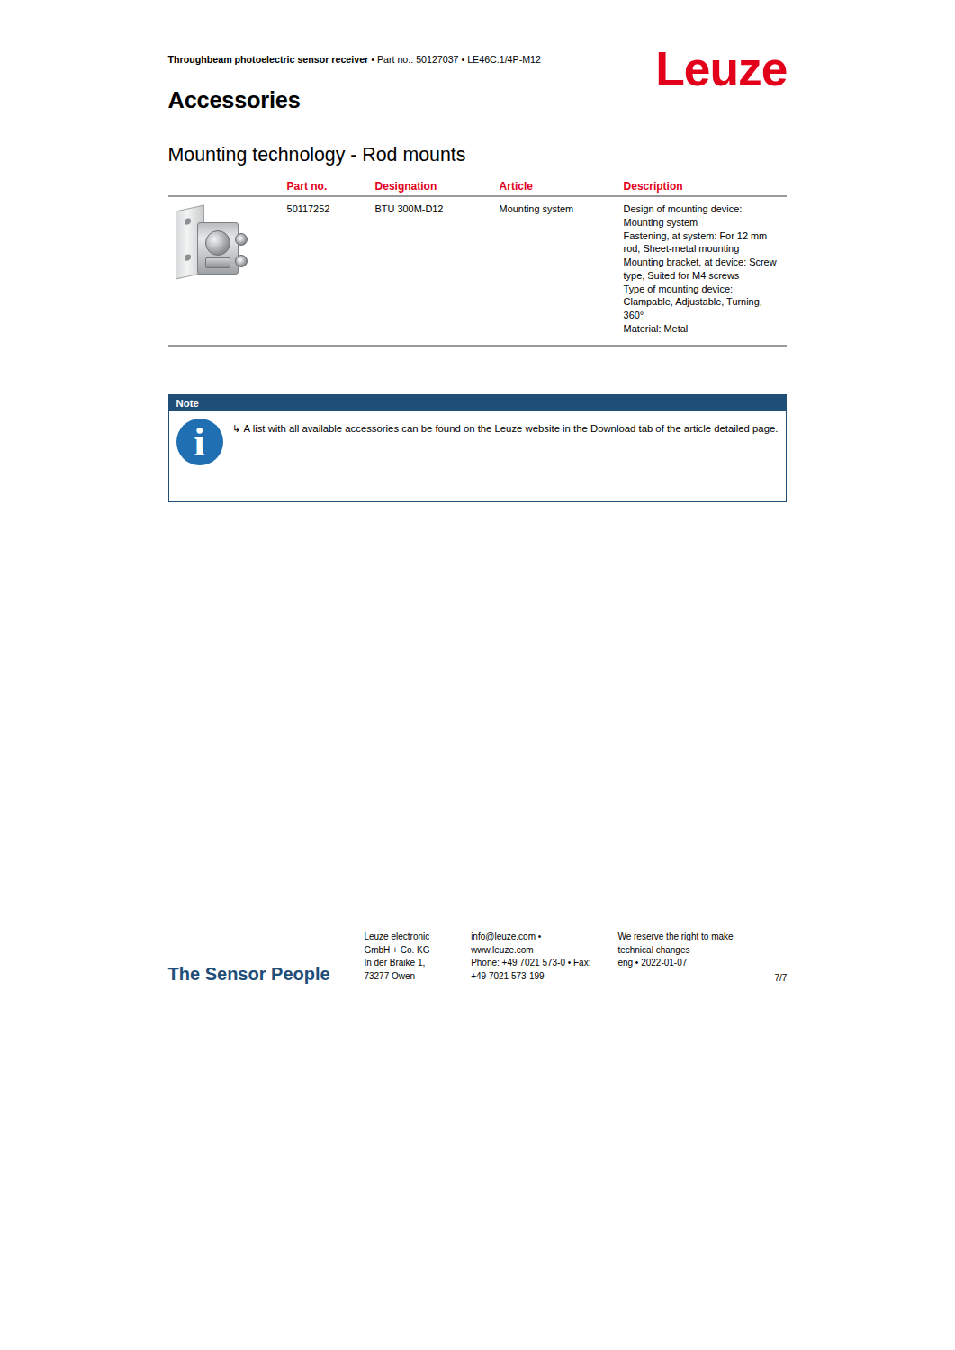Throughbeam photoelectric sensor receiver • Part no.: 50127037 • LE46C.1/4P-M12
Accessories
Leuze
Mounting technology - Rod mounts
| | Part no. | Designation | Article | Description |
| --- | --- | --- | --- | --- |
| | 50117252 | BTU 300M-D12 | Mounting system | Design of mounting device: Mounting system Fastening, at system: For 12 mm rod, Sheet-metal mounting Mounting bracket, at device: Screw type, Suited for M4 screws Type of mounting device: Clampable, Adjustable, Turning, 360° Material: Metal |
Note
i
↳A list with all available accessories can be found on the Leuze website in the Download tab of the article detailed page.
The Sensor People
Leuze electronic GmbH + Co. KG
In der Braike 1, 73277 Owen
info@leuze.com • www.leuze.com
Phone: +49 7021 573-0 • Fax: +49 7021 573-199
We reserve the right to make technical changes
eng • 2022-01-07
7/7